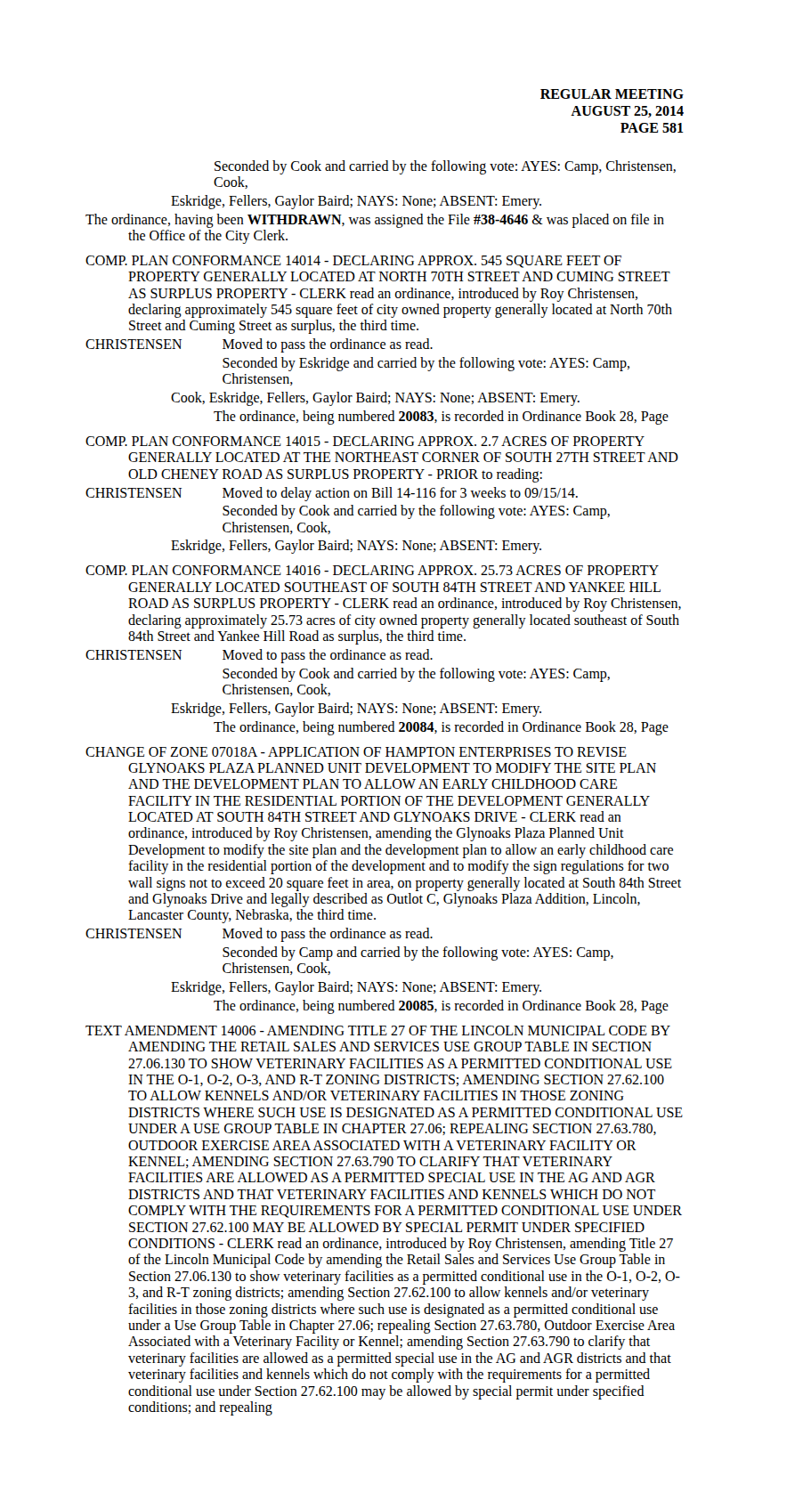REGULAR MEETING
AUGUST 25, 2014
PAGE 581
Seconded by Cook and carried by the following vote: AYES: Camp, Christensen, Cook,
Eskridge, Fellers, Gaylor Baird; NAYS: None; ABSENT: Emery.
The ordinance, having been WITHDRAWN, was assigned the File #38-4646 & was placed on file in the Office of the City Clerk.
COMP. PLAN CONFORMANCE 14014 - DECLARING APPROX. 545 SQUARE FEET OF PROPERTY GENERALLY LOCATED AT NORTH 70TH STREET AND CUMING STREET AS SURPLUS PROPERTY - CLERK read an ordinance, introduced by Roy Christensen, declaring approximately 545 square feet of city owned property generally located at North 70th Street and Cuming Street as surplus, the third time.
CHRISTENSEN Moved to pass the ordinance as read.
Seconded by Eskridge and carried by the following vote: AYES: Camp, Christensen,
Cook, Eskridge, Fellers, Gaylor Baird; NAYS: None; ABSENT: Emery.
The ordinance, being numbered 20083, is recorded in Ordinance Book 28, Page
COMP. PLAN CONFORMANCE 14015 - DECLARING APPROX. 2.7 ACRES OF PROPERTY GENERALLY LOCATED AT THE NORTHEAST CORNER OF SOUTH 27TH STREET AND OLD CHENEY ROAD AS SURPLUS PROPERTY - PRIOR to reading:
CHRISTENSEN Moved to delay action on Bill 14-116 for 3 weeks to 09/15/14.
Seconded by Cook and carried by the following vote: AYES: Camp, Christensen, Cook,
Eskridge, Fellers, Gaylor Baird; NAYS: None; ABSENT: Emery.
COMP. PLAN CONFORMANCE 14016 - DECLARING APPROX. 25.73 ACRES OF PROPERTY GENERALLY LOCATED SOUTHEAST OF SOUTH 84TH STREET AND YANKEE HILL ROAD AS SURPLUS PROPERTY - CLERK read an ordinance, introduced by Roy Christensen, declaring approximately 25.73 acres of city owned property generally located southeast of South 84th Street and Yankee Hill Road as surplus, the third time.
CHRISTENSEN Moved to pass the ordinance as read.
Seconded by Cook and carried by the following vote: AYES: Camp, Christensen, Cook,
Eskridge, Fellers, Gaylor Baird; NAYS: None; ABSENT: Emery.
The ordinance, being numbered 20084, is recorded in Ordinance Book 28, Page
CHANGE OF ZONE 07018A - APPLICATION OF HAMPTON ENTERPRISES TO REVISE GLYNOAKS PLAZA PLANNED UNIT DEVELOPMENT TO MODIFY THE SITE PLAN AND THE DEVELOPMENT PLAN TO ALLOW AN EARLY CHILDHOOD CARE FACILITY IN THE RESIDENTIAL PORTION OF THE DEVELOPMENT GENERALLY LOCATED AT SOUTH 84TH STREET AND GLYNOAKS DRIVE - CLERK read an ordinance, introduced by Roy Christensen, amending the Glynoaks Plaza Planned Unit Development to modify the site plan and the development plan to allow an early childhood care facility in the residential portion of the development and to modify the sign regulations for two wall signs not to exceed 20 square feet in area, on property generally located at South 84th Street and Glynoaks Drive and legally described as Outlot C, Glynoaks Plaza Addition, Lincoln, Lancaster County, Nebraska, the third time.
CHRISTENSEN Moved to pass the ordinance as read.
Seconded by Camp and carried by the following vote: AYES: Camp, Christensen, Cook,
Eskridge, Fellers, Gaylor Baird; NAYS: None; ABSENT: Emery.
The ordinance, being numbered 20085, is recorded in Ordinance Book 28, Page
TEXT AMENDMENT 14006 - AMENDING TITLE 27 OF THE LINCOLN MUNICIPAL CODE BY AMENDING THE RETAIL SALES AND SERVICES USE GROUP TABLE IN SECTION 27.06.130 TO SHOW VETERINARY FACILITIES AS A PERMITTED CONDITIONAL USE IN THE O-1, O-2, O-3, AND R-T ZONING DISTRICTS; AMENDING SECTION 27.62.100 TO ALLOW KENNELS AND/OR VETERINARY FACILITIES IN THOSE ZONING DISTRICTS WHERE SUCH USE IS DESIGNATED AS A PERMITTED CONDITIONAL USE UNDER A USE GROUP TABLE IN CHAPTER 27.06; REPEALING SECTION 27.63.780, OUTDOOR EXERCISE AREA ASSOCIATED WITH A VETERINARY FACILITY OR KENNEL; AMENDING SECTION 27.63.790 TO CLARIFY THAT VETERINARY FACILITIES ARE ALLOWED AS A PERMITTED SPECIAL USE IN THE AG AND AGR DISTRICTS AND THAT VETERINARY FACILITIES AND KENNELS WHICH DO NOT COMPLY WITH THE REQUIREMENTS FOR A PERMITTED CONDITIONAL USE UNDER SECTION 27.62.100 MAY BE ALLOWED BY SPECIAL PERMIT UNDER SPECIFIED CONDITIONS - CLERK read an ordinance, introduced by Roy Christensen, amending Title 27 of the Lincoln Municipal Code by amending the Retail Sales and Services Use Group Table in Section 27.06.130 to show veterinary facilities as a permitted conditional use in the O-1, O-2, O-3, and R-T zoning districts; amending Section 27.62.100 to allow kennels and/or veterinary facilities in those zoning districts where such use is designated as a permitted conditional use under a Use Group Table in Chapter 27.06; repealing Section 27.63.780, Outdoor Exercise Area Associated with a Veterinary Facility or Kennel; amending Section 27.63.790 to clarify that veterinary facilities are allowed as a permitted special use in the AG and AGR districts and that veterinary facilities and kennels which do not comply with the requirements for a permitted conditional use under Section 27.62.100 may be allowed by special permit under specified conditions; and repealing